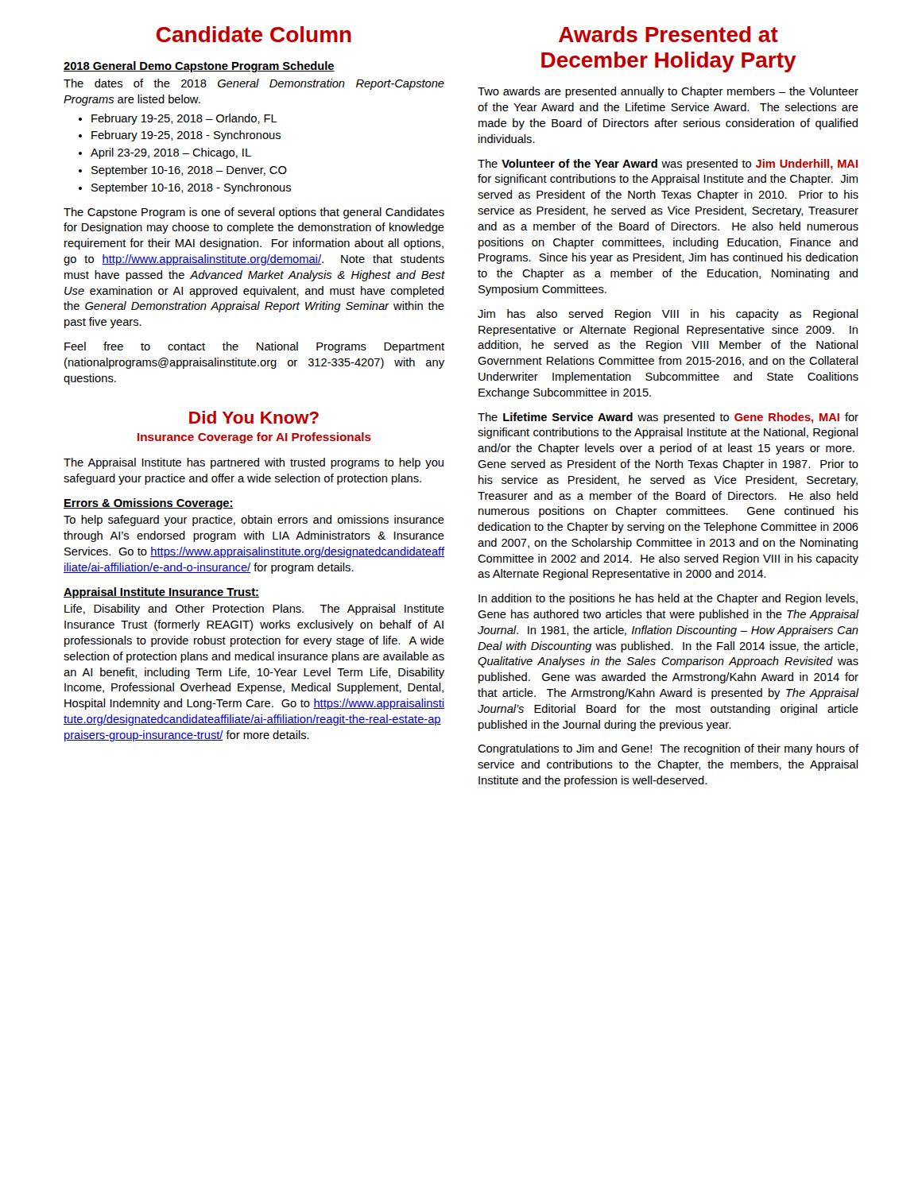Candidate Column
2018 General Demo Capstone Program Schedule
The dates of the 2018 General Demonstration Report-Capstone Programs are listed below.
February 19-25, 2018 – Orlando, FL
February 19-25, 2018 - Synchronous
April 23-29, 2018 – Chicago, IL
September 10-16, 2018 – Denver, CO
September 10-16, 2018 - Synchronous
The Capstone Program is one of several options that general Candidates for Designation may choose to complete the demonstration of knowledge requirement for their MAI designation. For information about all options, go to http://www.appraisalinstitute.org/demomai/. Note that students must have passed the Advanced Market Analysis & Highest and Best Use examination or AI approved equivalent, and must have completed the General Demonstration Appraisal Report Writing Seminar within the past five years.
Feel free to contact the National Programs Department (nationalprograms@appraisalinstitute.org or 312-335-4207) with any questions.
Did You Know?
Insurance Coverage for AI Professionals
The Appraisal Institute has partnered with trusted programs to help you safeguard your practice and offer a wide selection of protection plans.
Errors & Omissions Coverage:
To help safeguard your practice, obtain errors and omissions insurance through AI’s endorsed program with LIA Administrators & Insurance Services. Go to https://www.appraisalinstitute.org/designatedcandidateaffiliate/ai-affiliation/e-and-o-insurance/ for program details.
Appraisal Institute Insurance Trust:
Life, Disability and Other Protection Plans. The Appraisal Institute Insurance Trust (formerly REAGIT) works exclusively on behalf of AI professionals to provide robust protection for every stage of life. A wide selection of protection plans and medical insurance plans are available as an AI benefit, including Term Life, 10-Year Level Term Life, Disability Income, Professional Overhead Expense, Medical Supplement, Dental, Hospital Indemnity and Long-Term Care. Go to https://www.appraisalinstitute.org/designatedcandidateaffiliate/ai-affiliation/reagit-the-real-estate-appraisers-group-insurance-trust/ for more details.
Awards Presented at
December Holiday Party
Two awards are presented annually to Chapter members – the Volunteer of the Year Award and the Lifetime Service Award. The selections are made by the Board of Directors after serious consideration of qualified individuals.
The Volunteer of the Year Award was presented to Jim Underhill, MAI for significant contributions to the Appraisal Institute and the Chapter. Jim served as President of the North Texas Chapter in 2010. Prior to his service as President, he served as Vice President, Secretary, Treasurer and as a member of the Board of Directors. He also held numerous positions on Chapter committees, including Education, Finance and Programs. Since his year as President, Jim has continued his dedication to the Chapter as a member of the Education, Nominating and Symposium Committees.
Jim has also served Region VIII in his capacity as Regional Representative or Alternate Regional Representative since 2009. In addition, he served as the Region VIII Member of the National Government Relations Committee from 2015-2016, and on the Collateral Underwriter Implementation Subcommittee and State Coalitions Exchange Subcommittee in 2015.
The Lifetime Service Award was presented to Gene Rhodes, MAI for significant contributions to the Appraisal Institute at the National, Regional and/or the Chapter levels over a period of at least 15 years or more. Gene served as President of the North Texas Chapter in 1987. Prior to his service as President, he served as Vice President, Secretary, Treasurer and as a member of the Board of Directors. He also held numerous positions on Chapter committees. Gene continued his dedication to the Chapter by serving on the Telephone Committee in 2006 and 2007, on the Scholarship Committee in 2013 and on the Nominating Committee in 2002 and 2014. He also served Region VIII in his capacity as Alternate Regional Representative in 2000 and 2014.
In addition to the positions he has held at the Chapter and Region levels, Gene has authored two articles that were published in the The Appraisal Journal. In 1981, the article, Inflation Discounting – How Appraisers Can Deal with Discounting was published. In the Fall 2014 issue, the article, Qualitative Analyses in the Sales Comparison Approach Revisited was published. Gene was awarded the Armstrong/Kahn Award in 2014 for that article. The Armstrong/Kahn Award is presented by The Appraisal Journal’s Editorial Board for the most outstanding original article published in the Journal during the previous year.
Congratulations to Jim and Gene! The recognition of their many hours of service and contributions to the Chapter, the members, the Appraisal Institute and the profession is well-deserved.